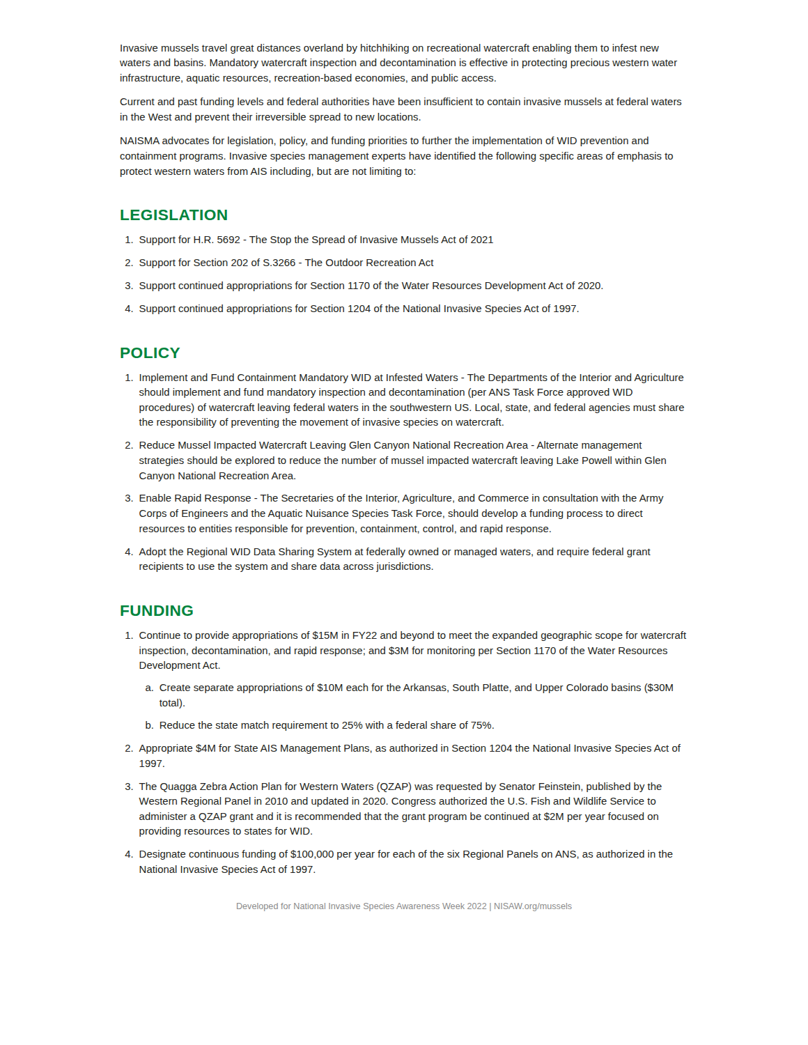Invasive mussels travel great distances overland by hitchhiking on recreational watercraft enabling them to infest new waters and basins. Mandatory watercraft inspection and decontamination is effective in protecting precious western water infrastructure, aquatic resources, recreation-based economies, and public access.
Current and past funding levels and federal authorities have been insufficient to contain invasive mussels at federal waters in the West and prevent their irreversible spread to new locations.
NAISMA advocates for legislation, policy, and funding priorities to further the implementation of WID prevention and containment programs. Invasive species management experts have identified the following specific areas of emphasis to protect western waters from AIS including, but are not limiting to:
LEGISLATION
Support for H.R. 5692 - The Stop the Spread of Invasive Mussels Act of 2021
Support for Section 202 of S.3266 - The Outdoor Recreation Act
Support continued appropriations for Section 1170 of the Water Resources Development Act of 2020.
Support continued appropriations for Section 1204 of the National Invasive Species Act of 1997.
POLICY
Implement and Fund Containment Mandatory WID at Infested Waters - The Departments of the Interior and Agriculture should implement and fund mandatory inspection and decontamination (per ANS Task Force approved WID procedures) of watercraft leaving federal waters in the southwestern US. Local, state, and federal agencies must share the responsibility of preventing the movement of invasive species on watercraft.
Reduce Mussel Impacted Watercraft Leaving Glen Canyon National Recreation Area - Alternate management strategies should be explored to reduce the number of mussel impacted watercraft leaving Lake Powell within Glen Canyon National Recreation Area.
Enable Rapid Response - The Secretaries of the Interior, Agriculture, and Commerce in consultation with the Army Corps of Engineers and the Aquatic Nuisance Species Task Force, should develop a funding process to direct resources to entities responsible for prevention, containment, control, and rapid response.
Adopt the Regional WID Data Sharing System at federally owned or managed waters, and require federal grant recipients to use the system and share data across jurisdictions.
FUNDING
Continue to provide appropriations of $15M in FY22 and beyond to meet the expanded geographic scope for watercraft inspection, decontamination, and rapid response; and $3M for monitoring per Section 1170 of the Water Resources Development Act.
Create separate appropriations of $10M each for the Arkansas, South Platte, and Upper Colorado basins ($30M total).
Reduce the state match requirement to 25% with a federal share of 75%.
Appropriate $4M for State AIS Management Plans, as authorized in Section 1204 the National Invasive Species Act of 1997.
The Quagga Zebra Action Plan for Western Waters (QZAP) was requested by Senator Feinstein, published by the Western Regional Panel in 2010 and updated in 2020. Congress authorized the U.S. Fish and Wildlife Service to administer a QZAP grant and it is recommended that the grant program be continued at $2M per year focused on providing resources to states for WID.
Designate continuous funding of $100,000 per year for each of the six Regional Panels on ANS, as authorized in the National Invasive Species Act of 1997.
Developed for National Invasive Species Awareness Week 2022 | NISAW.org/mussels